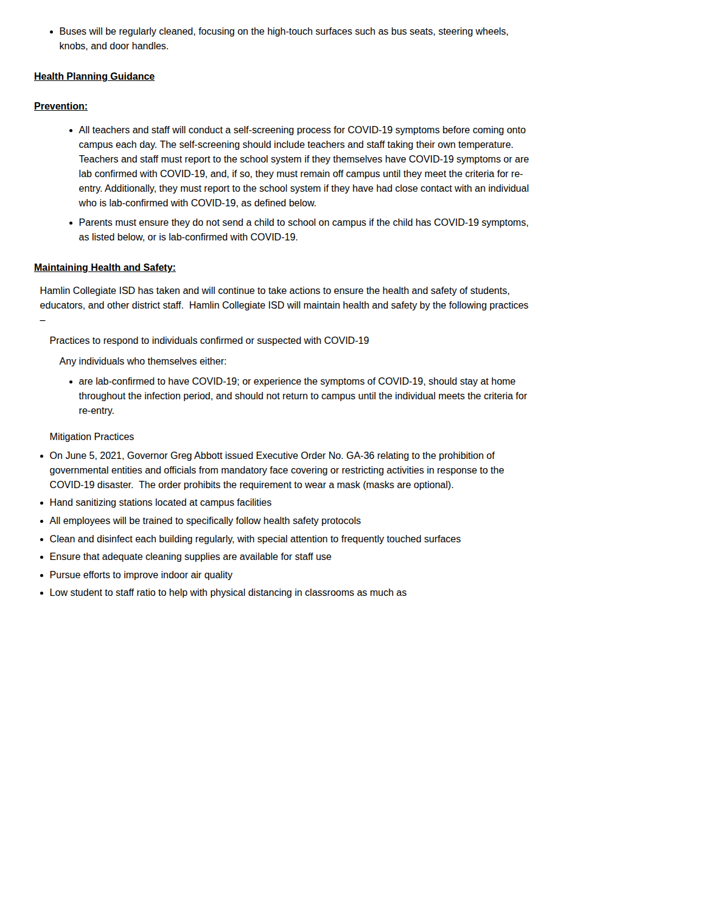Buses will be regularly cleaned, focusing on the high-touch surfaces such as bus seats, steering wheels, knobs, and door handles.
Health Planning Guidance
Prevention:
All teachers and staff will conduct a self-screening process for COVID-19 symptoms before coming onto campus each day. The self-screening should include teachers and staff taking their own temperature. Teachers and staff must report to the school system if they themselves have COVID-19 symptoms or are lab confirmed with COVID-19, and, if so, they must remain off campus until they meet the criteria for re-entry. Additionally, they must report to the school system if they have had close contact with an individual who is lab-confirmed with COVID-19, as defined below.
Parents must ensure they do not send a child to school on campus if the child has COVID-19 symptoms, as listed below, or is lab-confirmed with COVID-19.
Maintaining Health and Safety:
Hamlin Collegiate ISD has taken and will continue to take actions to ensure the health and safety of students, educators, and other district staff. Hamlin Collegiate ISD will maintain health and safety by the following practices –
Practices to respond to individuals confirmed or suspected with COVID-19
Any individuals who themselves either:
are lab-confirmed to have COVID-19; or experience the symptoms of COVID-19, should stay at home throughout the infection period, and should not return to campus until the individual meets the criteria for re-entry.
Mitigation Practices
On June 5, 2021, Governor Greg Abbott issued Executive Order No. GA-36 relating to the prohibition of governmental entities and officials from mandatory face covering or restricting activities in response to the COVID-19 disaster. The order prohibits the requirement to wear a mask (masks are optional).
Hand sanitizing stations located at campus facilities
All employees will be trained to specifically follow health safety protocols
Clean and disinfect each building regularly, with special attention to frequently touched surfaces
Ensure that adequate cleaning supplies are available for staff use
Pursue efforts to improve indoor air quality
Low student to staff ratio to help with physical distancing in classrooms as much as